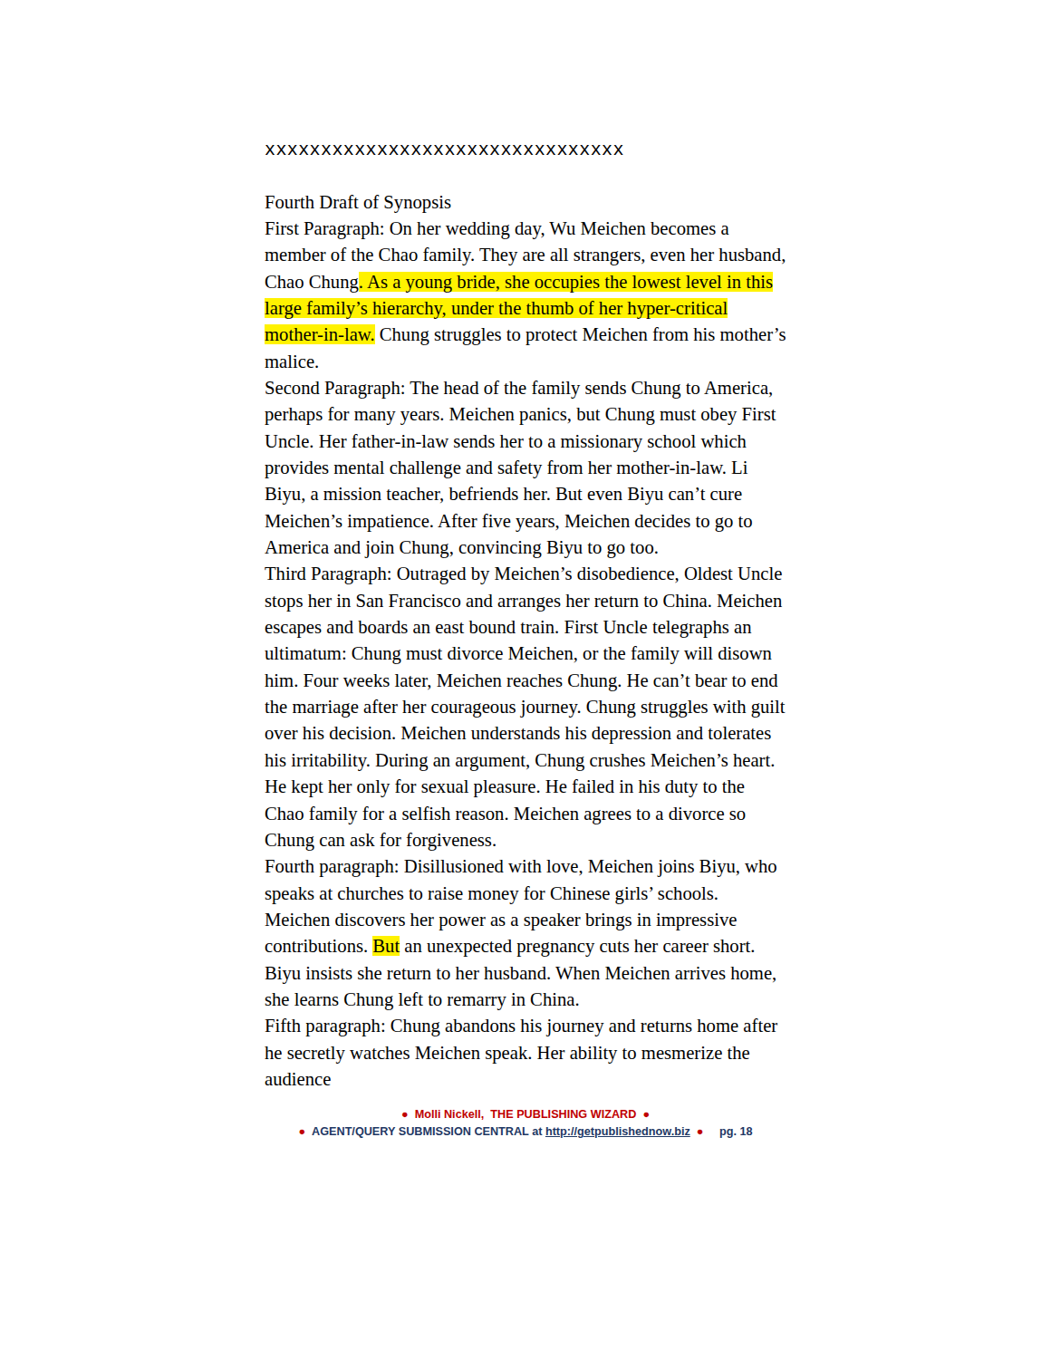xxxxxxxxxxxxxxxxxxxxxxxxxxxxxxxx
Fourth Draft of Synopsis
First Paragraph: On her wedding day, Wu Meichen becomes a member of the Chao family. They are all strangers, even her husband, Chao Chung. As a young bride, she occupies the lowest level in this large family’s hierarchy, under the thumb of her hyper-critical mother-in-law. Chung struggles to protect Meichen from his mother’s malice.
Second Paragraph: The head of the family sends Chung to America, perhaps for many years. Meichen panics, but Chung must obey First Uncle. Her father-in-law sends her to a missionary school which provides mental challenge and safety from her mother-in-law. Li Biyu, a mission teacher, befriends her. But even Biyu can’t cure Meichen’s impatience. After five years, Meichen decides to go to America and join Chung, convincing Biyu to go too.
Third Paragraph: Outraged by Meichen’s disobedience, Oldest Uncle stops her in San Francisco and arranges her return to China. Meichen escapes and boards an east bound train. First Uncle telegraphs an ultimatum: Chung must divorce Meichen, or the family will disown him. Four weeks later, Meichen reaches Chung. He can’t bear to end the marriage after her courageous journey. Chung struggles with guilt over his decision. Meichen understands his depression and tolerates his irritability. During an argument, Chung crushes Meichen’s heart. He kept her only for sexual pleasure. He failed in his duty to the Chao family for a selfish reason. Meichen agrees to a divorce so Chung can ask for forgiveness.
Fourth paragraph: Disillusioned with love, Meichen joins Biyu, who speaks at churches to raise money for Chinese girls’ schools. Meichen discovers her power as a speaker brings in impressive contributions. But an unexpected pregnancy cuts her career short. Biyu insists she return to her husband. When Meichen arrives home, she learns Chung left to remarry in China.
Fifth paragraph: Chung abandons his journey and returns home after he secretly watches Meichen speak. Her ability to mesmerize the audience
● Molli Nickell, THE PUBLISHING WIZARD ●
● AGENT/QUERY SUBMISSION CENTRAL at http://getpublishednow.biz ● pg. 18